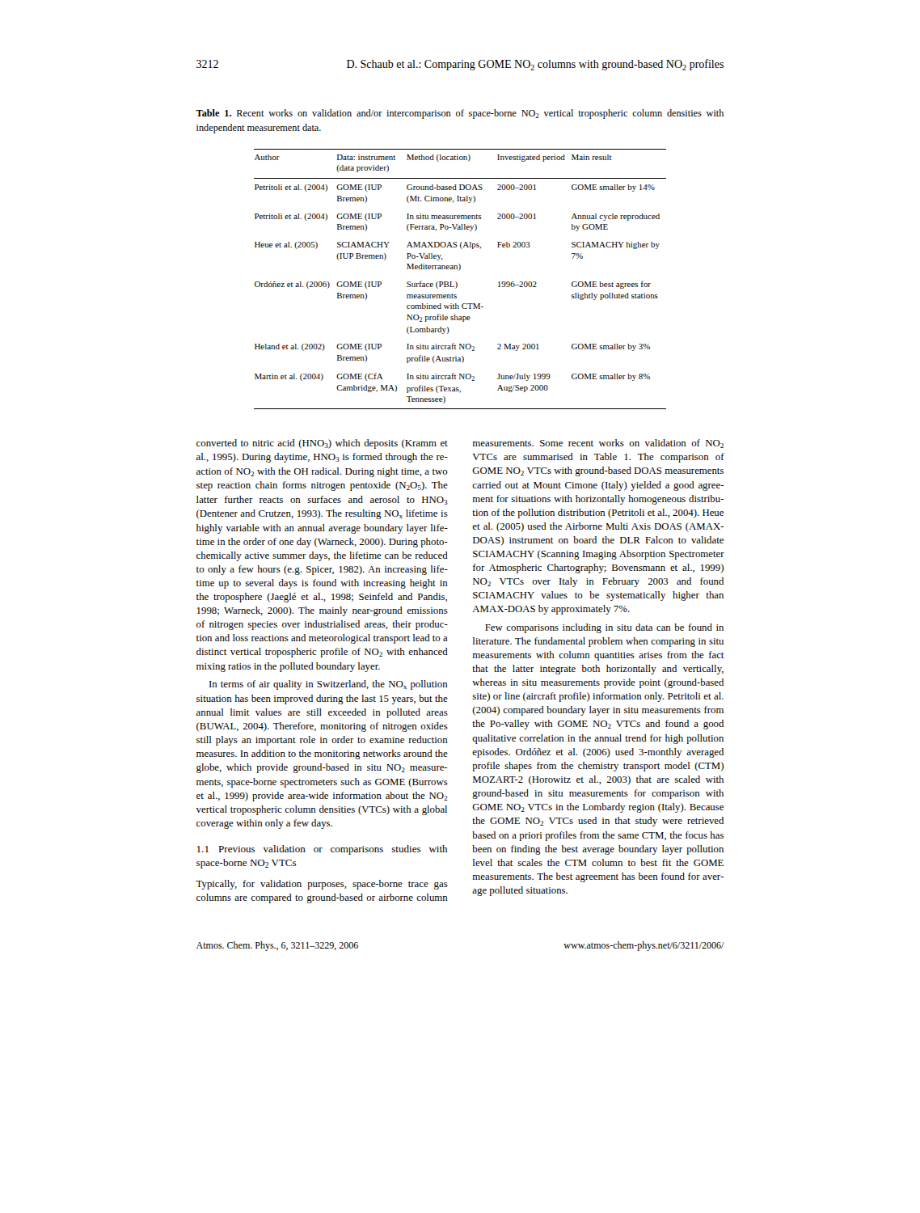3212
D. Schaub et al.: Comparing GOME NO2 columns with ground-based NO2 profiles
Table 1. Recent works on validation and/or intercomparison of space-borne NO2 vertical tropospheric column densities with independent measurement data.
| Author | Data: instrument (data provider) | Method (location) | Investigated period | Main result |
| --- | --- | --- | --- | --- |
| Petritoli et al. (2004) | GOME (IUP Bremen) | Ground-based DOAS (Mt. Cimone, Italy) | 2000–2001 | GOME smaller by 14% |
| Petritoli et al. (2004) | GOME (IUP Bremen) | In situ measurements (Ferrara, Po-Valley) | 2000–2001 | Annual cycle reproduced by GOME |
| Heue et al. (2005) | SCIAMACHY (IUP Bremen) | AMAXDOAS (Alps, Po-Valley, Mediterranean) | Feb 2003 | SCIAMACHY higher by 7% |
| Ordóñez et al. (2006) | GOME (IUP Bremen) | Surface (PBL) measurements combined with CTM-NO 2 profile shape (Lombardy) | 1996–2002 | GOME best agrees for slightly polluted stations |
| Heland et al. (2002) | GOME (IUP Bremen) | In situ aircraft NO 2 profile (Austria) | 2 May 2001 | GOME smaller by 3% |
| Martin et al. (2004) | GOME (CfA Cambridge, MA) | In situ aircraft NO 2 profiles (Texas, Tennessee) | June/July 1999 Aug/Sep 2000 | GOME smaller by 8% |
converted to nitric acid (HNO3) which deposits (Kramm et al., 1995). During daytime, HNO3 is formed through the reaction of NO2 with the OH radical. During night time, a two step reaction chain forms nitrogen pentoxide (N2O5). The latter further reacts on surfaces and aerosol to HNO3 (Dentener and Crutzen, 1993). The resulting NOx lifetime is highly variable with an annual average boundary layer lifetime in the order of one day (Warneck, 2000). During photochemically active summer days, the lifetime can be reduced to only a few hours (e.g. Spicer, 1982). An increasing lifetime up to several days is found with increasing height in the troposphere (Jaeglé et al., 1998; Seinfeld and Pandis, 1998; Warneck, 2000). The mainly near-ground emissions of nitrogen species over industrialised areas, their production and loss reactions and meteorological transport lead to a distinct vertical tropospheric profile of NO2 with enhanced mixing ratios in the polluted boundary layer.
In terms of air quality in Switzerland, the NOx pollution situation has been improved during the last 15 years, but the annual limit values are still exceeded in polluted areas (BUWAL, 2004). Therefore, monitoring of nitrogen oxides still plays an important role in order to examine reduction measures. In addition to the monitoring networks around the globe, which provide ground-based in situ NO2 measurements, space-borne spectrometers such as GOME (Burrows et al., 1999) provide area-wide information about the NO2 vertical tropospheric column densities (VTCs) with a global coverage within only a few days.
1.1 Previous validation or comparisons studies with space-borne NO2 VTCs
Typically, for validation purposes, space-borne trace gas columns are compared to ground-based or airborne column measurements. Some recent works on validation of NO2 VTCs are summarised in Table 1. The comparison of GOME NO2 VTCs with ground-based DOAS measurements carried out at Mount Cimone (Italy) yielded a good agreement for situations with horizontally homogeneous distribution of the pollution distribution (Petritoli et al., 2004). Heue et al. (2005) used the Airborne Multi Axis DOAS (AMAX-DOAS) instrument on board the DLR Falcon to validate SCIAMACHY (Scanning Imaging Absorption Spectrometer for Atmospheric Chartography; Bovensmann et al., 1999) NO2 VTCs over Italy in February 2003 and found SCIAMACHY values to be systematically higher than AMAX-DOAS by approximately 7%.
Few comparisons including in situ data can be found in literature. The fundamental problem when comparing in situ measurements with column quantities arises from the fact that the latter integrate both horizontally and vertically, whereas in situ measurements provide point (ground-based site) or line (aircraft profile) information only. Petritoli et al. (2004) compared boundary layer in situ measurements from the Po-valley with GOME NO2 VTCs and found a good qualitative correlation in the annual trend for high pollution episodes. Ordóñez et al. (2006) used 3-monthly averaged profile shapes from the chemistry transport model (CTM) MOZART-2 (Horowitz et al., 2003) that are scaled with ground-based in situ measurements for comparison with GOME NO2 VTCs in the Lombardy region (Italy). Because the GOME NO2 VTCs used in that study were retrieved based on a priori profiles from the same CTM, the focus has been on finding the best average boundary layer pollution level that scales the CTM column to best fit the GOME measurements. The best agreement has been found for average polluted situations.
Atmos. Chem. Phys., 6, 3211–3229, 2006
www.atmos-chem-phys.net/6/3211/2006/